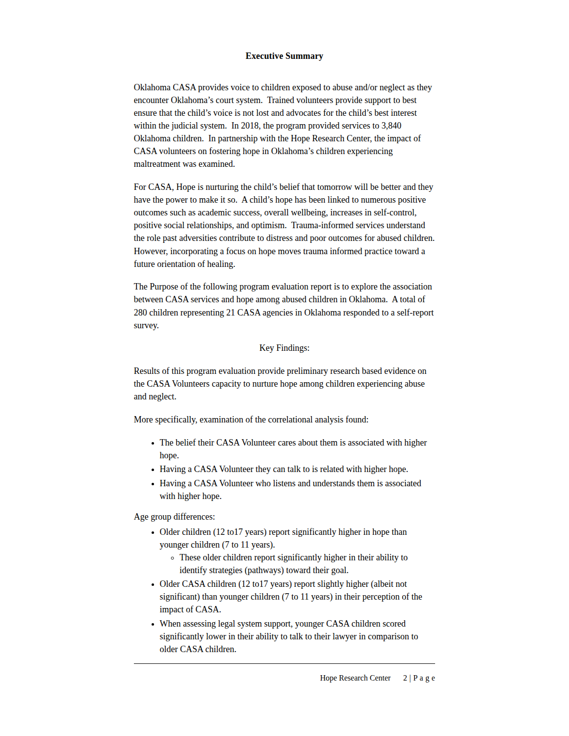Executive Summary
Oklahoma CASA provides voice to children exposed to abuse and/or neglect as they encounter Oklahoma’s court system. Trained volunteers provide support to best ensure that the child’s voice is not lost and advocates for the child’s best interest within the judicial system. In 2018, the program provided services to 3,840 Oklahoma children. In partnership with the Hope Research Center, the impact of CASA volunteers on fostering hope in Oklahoma’s children experiencing maltreatment was examined.
For CASA, Hope is nurturing the child’s belief that tomorrow will be better and they have the power to make it so. A child’s hope has been linked to numerous positive outcomes such as academic success, overall wellbeing, increases in self-control, positive social relationships, and optimism. Trauma-informed services understand the role past adversities contribute to distress and poor outcomes for abused children. However, incorporating a focus on hope moves trauma informed practice toward a future orientation of healing.
The Purpose of the following program evaluation report is to explore the association between CASA services and hope among abused children in Oklahoma. A total of 280 children representing 21 CASA agencies in Oklahoma responded to a self-report survey.
Key Findings:
Results of this program evaluation provide preliminary research based evidence on the CASA Volunteers capacity to nurture hope among children experiencing abuse and neglect.
More specifically, examination of the correlational analysis found:
The belief their CASA Volunteer cares about them is associated with higher hope.
Having a CASA Volunteer they can talk to is related with higher hope.
Having a CASA Volunteer who listens and understands them is associated with higher hope.
Age group differences:
Older children (12 to17 years) report significantly higher in hope than younger children (7 to 11 years).
These older children report significantly higher in their ability to identify strategies (pathways) toward their goal.
Older CASA children (12 to17 years) report slightly higher (albeit not significant) than younger children (7 to 11 years) in their perception of the impact of CASA.
When assessing legal system support, younger CASA children scored significantly lower in their ability to talk to their lawyer in comparison to older CASA children.
Hope Research Center 2 | P a g e